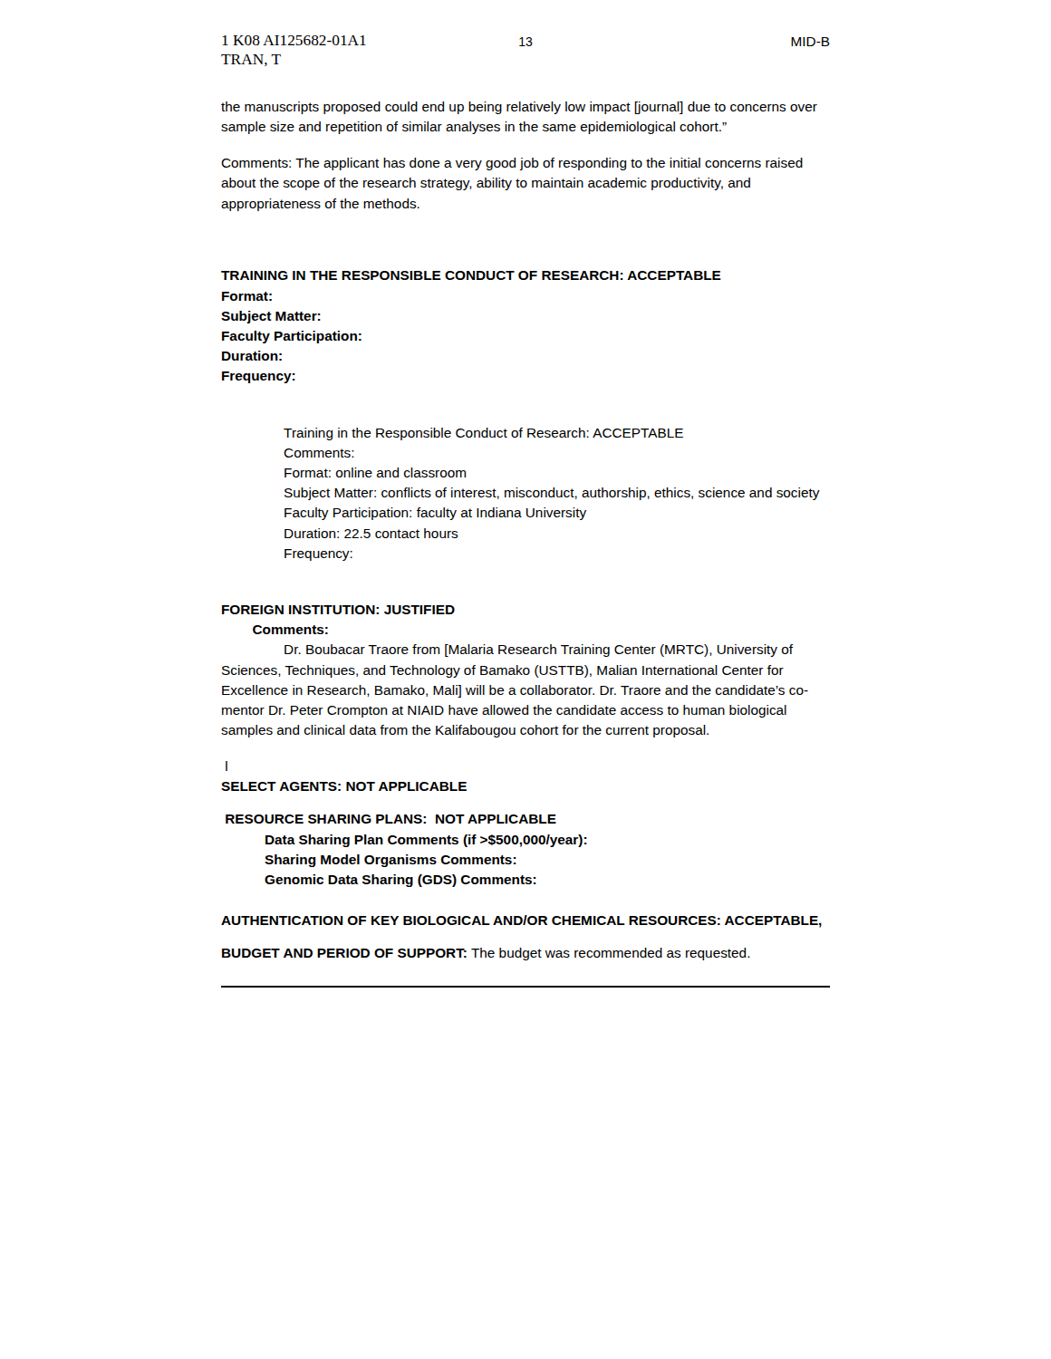1 K08 AI125682-01A1
TRAN, T
13
MID-B
the manuscripts proposed could end up being relatively low impact [journal] due to concerns over sample size and repetition of similar analyses in the same epidemiological cohort.”
Comments: The applicant has done a very good job of responding to the initial concerns raised about the scope of the research strategy, ability to maintain academic productivity, and appropriateness of the methods.
TRAINING IN THE RESPONSIBLE CONDUCT OF RESEARCH: ACCEPTABLE
Format:
Subject Matter:
Faculty Participation:
Duration:
Frequency:
Training in the Responsible Conduct of Research: ACCEPTABLE
Comments:
Format: online and classroom
Subject Matter: conflicts of interest, misconduct, authorship, ethics, science and society
Faculty Participation: faculty at Indiana University
Duration: 22.5 contact hours
Frequency:
FOREIGN INSTITUTION: JUSTIFIED
Comments:
Dr. Boubacar Traore from [Malaria Research Training Center (MRTC), University of Sciences, Techniques, and Technology of Bamako (USTTB), Malian International Center for Excellence in Research, Bamako, Mali] will be a collaborator. Dr. Traore and the candidate’s co-mentor Dr. Peter Crompton at NIAID have allowed the candidate access to human biological samples and clinical data from the Kalifabougou cohort for the current proposal.
l
SELECT AGENTS: NOT APPLICABLE
RESOURCE SHARING PLANS: NOT APPLICABLE
Data Sharing Plan Comments (if >$500,000/year):
Sharing Model Organisms Comments:
Genomic Data Sharing (GDS) Comments:
AUTHENTICATION OF KEY BIOLOGICAL AND/OR CHEMICAL RESOURCES: ACCEPTABLE,
BUDGET AND PERIOD OF SUPPORT: The budget was recommended as requested.